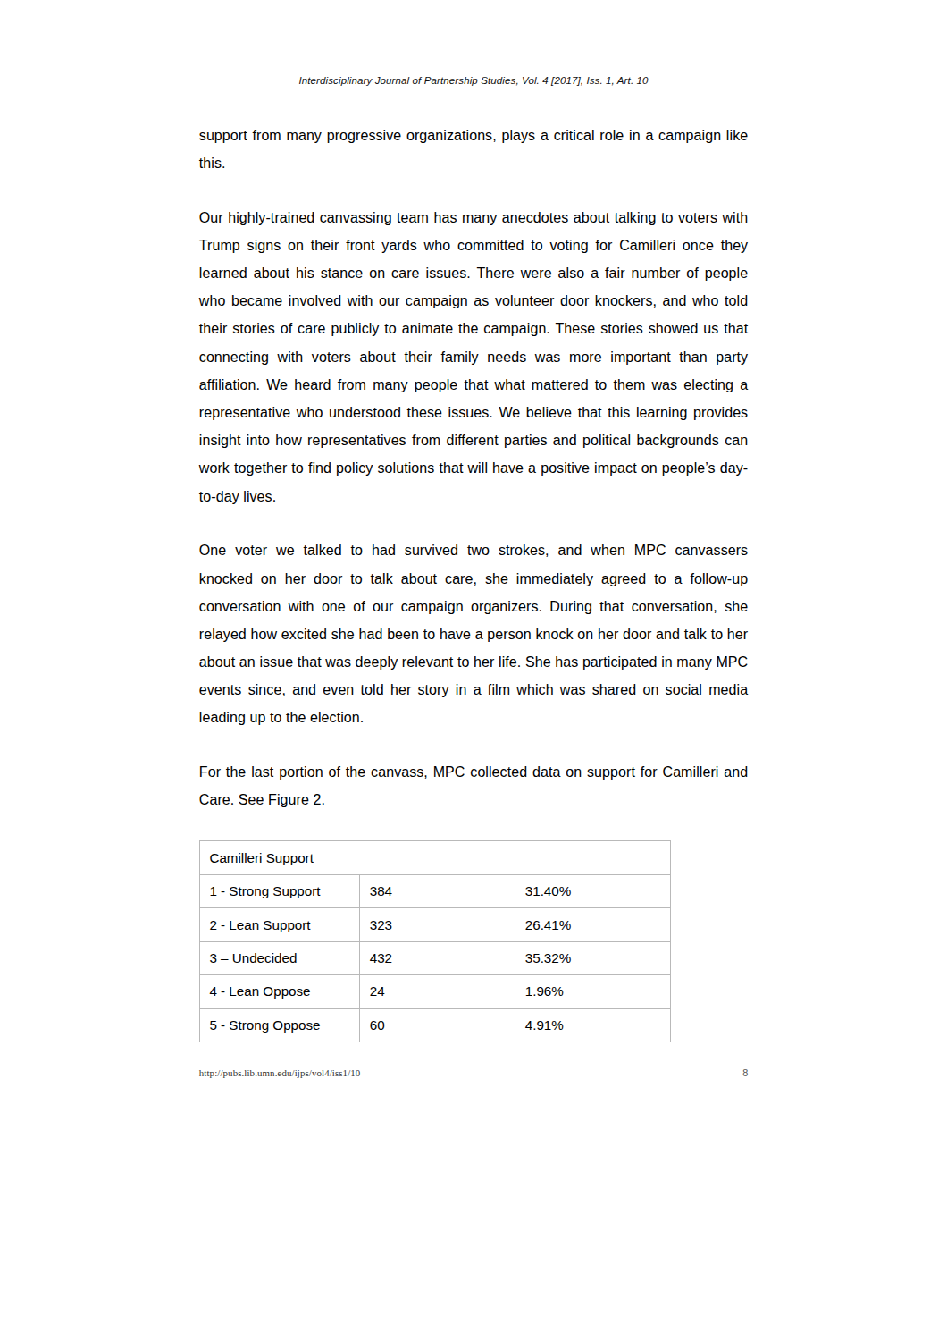Interdisciplinary Journal of Partnership Studies, Vol. 4 [2017], Iss. 1, Art. 10
support from many progressive organizations, plays a critical role in a campaign like this.
Our highly-trained canvassing team has many anecdotes about talking to voters with Trump signs on their front yards who committed to voting for Camilleri once they learned about his stance on care issues. There were also a fair number of people who became involved with our campaign as volunteer door knockers, and who told their stories of care publicly to animate the campaign. These stories showed us that connecting with voters about their family needs was more important than party affiliation. We heard from many people that what mattered to them was electing a representative who understood these issues. We believe that this learning provides insight into how representatives from different parties and political backgrounds can work together to find policy solutions that will have a positive impact on people’s day-to-day lives.
One voter we talked to had survived two strokes, and when MPC canvassers knocked on her door to talk about care, she immediately agreed to a follow-up conversation with one of our campaign organizers. During that conversation, she relayed how excited she had been to have a person knock on her door and talk to her about an issue that was deeply relevant to her life. She has participated in many MPC events since, and even told her story in a film which was shared on social media leading up to the election.
For the last portion of the canvass, MPC collected data on support for Camilleri and Care. See Figure 2.
| Camilleri Support |
| 1 - Strong Support | 384 | 31.40% |
| 2 - Lean Support | 323 | 26.41% |
| 3 – Undecided | 432 | 35.32% |
| 4 - Lean Oppose | 24 | 1.96% |
| 5 - Strong Oppose | 60 | 4.91% |
http://pubs.lib.umn.edu/ijps/vol4/iss1/10 8